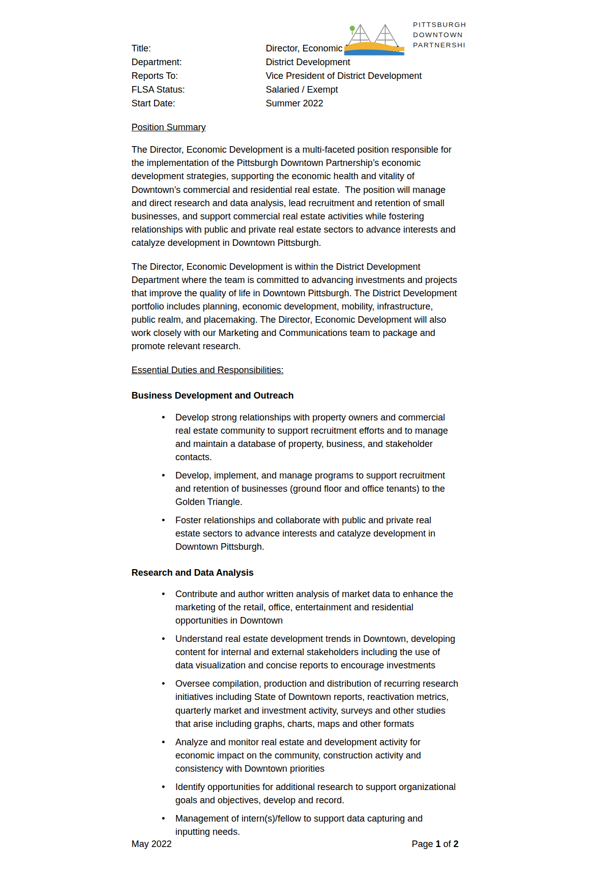PITTSBURGH DOWNTOWN PARTNERSHIP
| Title: | Director, Economic Development |
| Department: | District Development |
| Reports To: | Vice President of District Development |
| FLSA Status: | Salaried / Exempt |
| Start Date: | Summer 2022 |
Position Summary
The Director, Economic Development is a multi-faceted position responsible for the implementation of the Pittsburgh Downtown Partnership’s economic development strategies, supporting the economic health and vitality of Downtown’s commercial and residential real estate. The position will manage and direct research and data analysis, lead recruitment and retention of small businesses, and support commercial real estate activities while fostering relationships with public and private real estate sectors to advance interests and catalyze development in Downtown Pittsburgh.
The Director, Economic Development is within the District Development Department where the team is committed to advancing investments and projects that improve the quality of life in Downtown Pittsburgh. The District Development portfolio includes planning, economic development, mobility, infrastructure, public realm, and placemaking. The Director, Economic Development will also work closely with our Marketing and Communications team to package and promote relevant research.
Essential Duties and Responsibilities:
Business Development and Outreach
Develop strong relationships with property owners and commercial real estate community to support recruitment efforts and to manage and maintain a database of property, business, and stakeholder contacts.
Develop, implement, and manage programs to support recruitment and retention of businesses (ground floor and office tenants) to the Golden Triangle.
Foster relationships and collaborate with public and private real estate sectors to advance interests and catalyze development in Downtown Pittsburgh.
Research and Data Analysis
Contribute and author written analysis of market data to enhance the marketing of the retail, office, entertainment and residential opportunities in Downtown
Understand real estate development trends in Downtown, developing content for internal and external stakeholders including the use of data visualization and concise reports to encourage investments
Oversee compilation, production and distribution of recurring research initiatives including State of Downtown reports, reactivation metrics, quarterly market and investment activity, surveys and other studies that arise including graphs, charts, maps and other formats
Analyze and monitor real estate and development activity for economic impact on the community, construction activity and consistency with Downtown priorities
Identify opportunities for additional research to support organizational goals and objectives, develop and record.
Management of intern(s)/fellow to support data capturing and inputting needs.
May 2022
Page 1 of 2